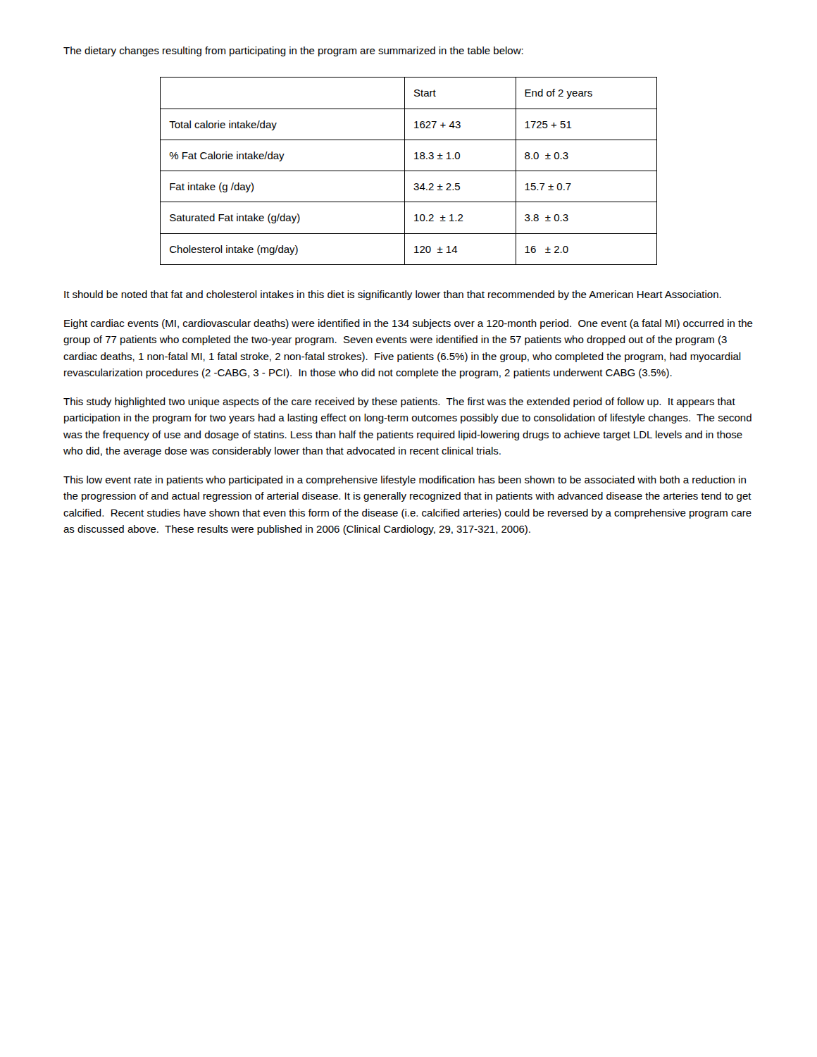The dietary changes resulting from participating in the program are summarized in the table below:
| | Start | End of 2 years |
| Total calorie intake/day | 1627 + 43 | 1725 + 51 |
| % Fat Calorie intake/day | 18.3 ± 1.0 | 8.0 ± 0.3 |
| Fat intake (g /day) | 34.2 ± 2.5 | 15.7 ± 0.7 |
| Saturated Fat intake (g/day) | 10.2 ± 1.2 | 3.8 ± 0.3 |
| Cholesterol intake (mg/day) | 120 ± 14 | 16 ± 2.0 |
It should be noted that fat and cholesterol intakes in this diet is significantly lower than that recommended by the American Heart Association.
Eight cardiac events (MI, cardiovascular deaths) were identified in the 134 subjects over a 120-month period. One event (a fatal MI) occurred in the group of 77 patients who completed the two-year program. Seven events were identified in the 57 patients who dropped out of the program (3 cardiac deaths, 1 non-fatal MI, 1 fatal stroke, 2 non-fatal strokes). Five patients (6.5%) in the group, who completed the program, had myocardial revascularization procedures (2 -CABG, 3 - PCI). In those who did not complete the program, 2 patients underwent CABG (3.5%).
This study highlighted two unique aspects of the care received by these patients. The first was the extended period of follow up. It appears that participation in the program for two years had a lasting effect on long-term outcomes possibly due to consolidation of lifestyle changes. The second was the frequency of use and dosage of statins. Less than half the patients required lipid-lowering drugs to achieve target LDL levels and in those who did, the average dose was considerably lower than that advocated in recent clinical trials.
This low event rate in patients who participated in a comprehensive lifestyle modification has been shown to be associated with both a reduction in the progression of and actual regression of arterial disease. It is generally recognized that in patients with advanced disease the arteries tend to get calcified. Recent studies have shown that even this form of the disease (i.e. calcified arteries) could be reversed by a comprehensive program care as discussed above. These results were published in 2006 (Clinical Cardiology, 29, 317-321, 2006).